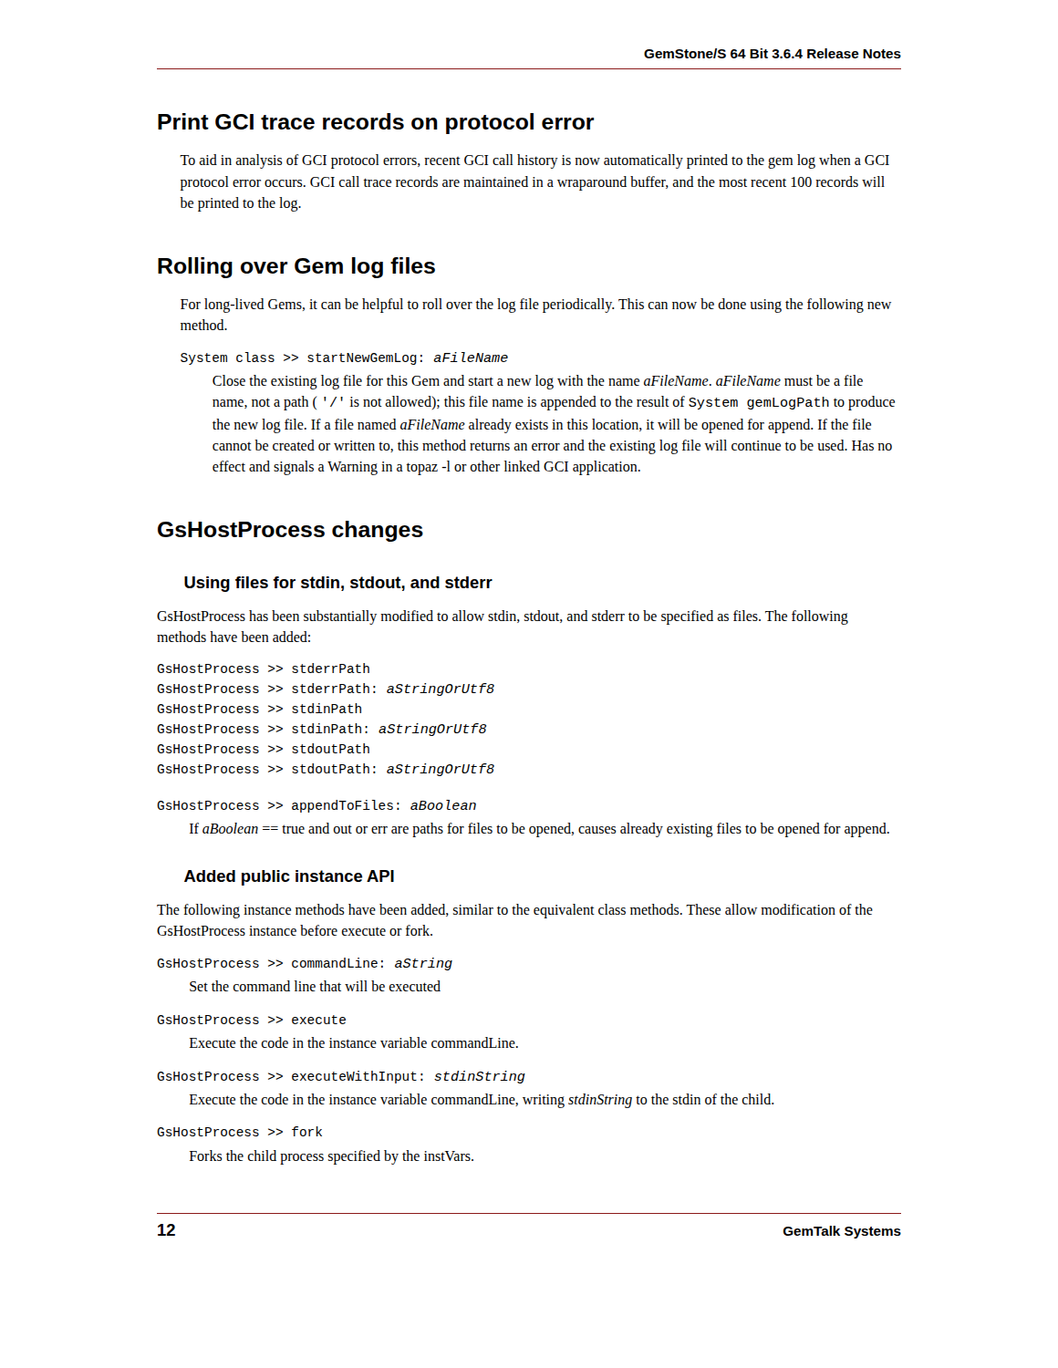GemStone/S 64 Bit 3.6.4 Release Notes
Print GCI trace records on protocol error
To aid in analysis of GCI protocol errors, recent GCI call history is now automatically printed to the gem log when a GCI protocol error occurs. GCI call trace records are maintained in a wraparound buffer, and the most recent 100 records will be printed to the log.
Rolling over Gem log files
For long-lived Gems, it can be helpful to roll over the log file periodically. This can now be done using the following new method.
System class >> startNewGemLog: aFileName
Close the existing log file for this Gem and start a new log with the name aFileName. aFileName must be a file name, not a path ( '/' is not allowed); this file name is appended to the result of System gemLogPath to produce the new log file. If a file named aFileName already exists in this location, it will be opened for append. If the file cannot be created or written to, this method returns an error and the existing log file will continue to be used. Has no effect and signals a Warning in a topaz -l or other linked GCI application.
GsHostProcess changes
Using files for stdin, stdout, and stderr
GsHostProcess has been substantially modified to allow stdin, stdout, and stderr to be specified as files. The following methods have been added:
GsHostProcess >> stderrPath
GsHostProcess >> stderrPath: aStringOrUtf8
GsHostProcess >> stdinPath
GsHostProcess >> stdinPath: aStringOrUtf8
GsHostProcess >> stdoutPath
GsHostProcess >> stdoutPath: aStringOrUtf8
GsHostProcess >> appendToFiles: aBoolean
If aBoolean == true and out or err are paths for files to be opened, causes already existing files to be opened for append.
Added public instance API
The following instance methods have been added, similar to the equivalent class methods. These allow modification of the GsHostProcess instance before execute or fork.
GsHostProcess >> commandLine: aString
Set the command line that will be executed
GsHostProcess >> execute
Execute the code in the instance variable commandLine.
GsHostProcess >> executeWithInput: stdinString
Execute the code in the instance variable commandLine, writing stdinString to the stdin of the child.
GsHostProcess >> fork
Forks the child process specified by the instVars.
12 GemTalk Systems